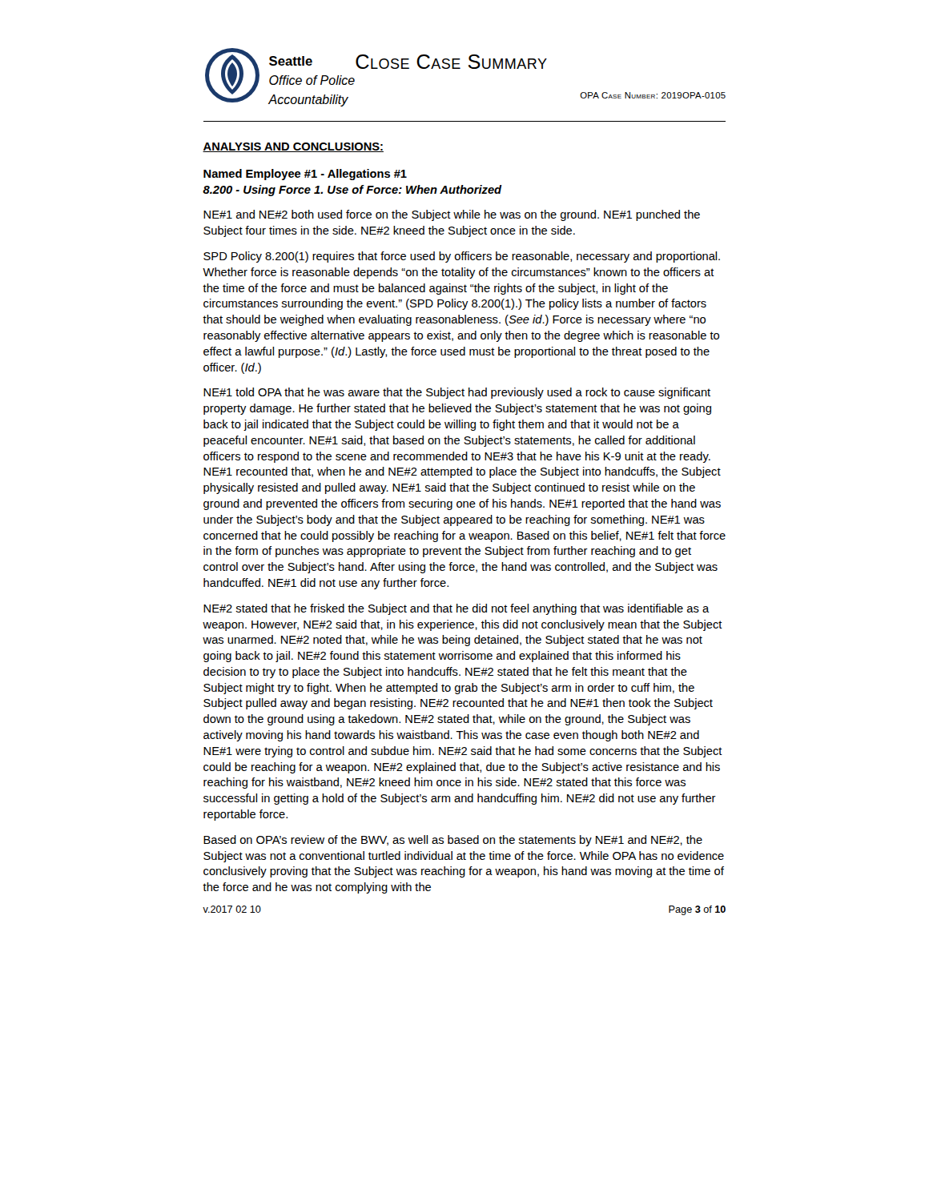Seattle
Office of Police
Accountability
Close Case Summary
OPA Case Number: 2019OPA-0105
ANALYSIS AND CONCLUSIONS:
Named Employee #1 - Allegations #1
8.200 - Using Force 1. Use of Force: When Authorized
NE#1 and NE#2 both used force on the Subject while he was on the ground. NE#1 punched the Subject four times in the side. NE#2 kneed the Subject once in the side.
SPD Policy 8.200(1) requires that force used by officers be reasonable, necessary and proportional. Whether force is reasonable depends “on the totality of the circumstances” known to the officers at the time of the force and must be balanced against “the rights of the subject, in light of the circumstances surrounding the event.” (SPD Policy 8.200(1).) The policy lists a number of factors that should be weighed when evaluating reasonableness. (See id.) Force is necessary where “no reasonably effective alternative appears to exist, and only then to the degree which is reasonable to effect a lawful purpose.” (Id.) Lastly, the force used must be proportional to the threat posed to the officer. (Id.)
NE#1 told OPA that he was aware that the Subject had previously used a rock to cause significant property damage. He further stated that he believed the Subject’s statement that he was not going back to jail indicated that the Subject could be willing to fight them and that it would not be a peaceful encounter. NE#1 said, that based on the Subject’s statements, he called for additional officers to respond to the scene and recommended to NE#3 that he have his K-9 unit at the ready. NE#1 recounted that, when he and NE#2 attempted to place the Subject into handcuffs, the Subject physically resisted and pulled away. NE#1 said that the Subject continued to resist while on the ground and prevented the officers from securing one of his hands. NE#1 reported that the hand was under the Subject’s body and that the Subject appeared to be reaching for something. NE#1 was concerned that he could possibly be reaching for a weapon. Based on this belief, NE#1 felt that force in the form of punches was appropriate to prevent the Subject from further reaching and to get control over the Subject’s hand. After using the force, the hand was controlled, and the Subject was handcuffed. NE#1 did not use any further force.
NE#2 stated that he frisked the Subject and that he did not feel anything that was identifiable as a weapon. However, NE#2 said that, in his experience, this did not conclusively mean that the Subject was unarmed. NE#2 noted that, while he was being detained, the Subject stated that he was not going back to jail. NE#2 found this statement worrisome and explained that this informed his decision to try to place the Subject into handcuffs. NE#2 stated that he felt this meant that the Subject might try to fight. When he attempted to grab the Subject’s arm in order to cuff him, the Subject pulled away and began resisting. NE#2 recounted that he and NE#1 then took the Subject down to the ground using a takedown. NE#2 stated that, while on the ground, the Subject was actively moving his hand towards his waistband. This was the case even though both NE#2 and NE#1 were trying to control and subdue him. NE#2 said that he had some concerns that the Subject could be reaching for a weapon. NE#2 explained that, due to the Subject’s active resistance and his reaching for his waistband, NE#2 kneed him once in his side. NE#2 stated that this force was successful in getting a hold of the Subject’s arm and handcuffing him. NE#2 did not use any further reportable force.
Based on OPA’s review of the BWV, as well as based on the statements by NE#1 and NE#2, the Subject was not a conventional turtled individual at the time of the force. While OPA has no evidence conclusively proving that the Subject was reaching for a weapon, his hand was moving at the time of the force and he was not complying with the
v.2017 02 10 Page 3 of 10